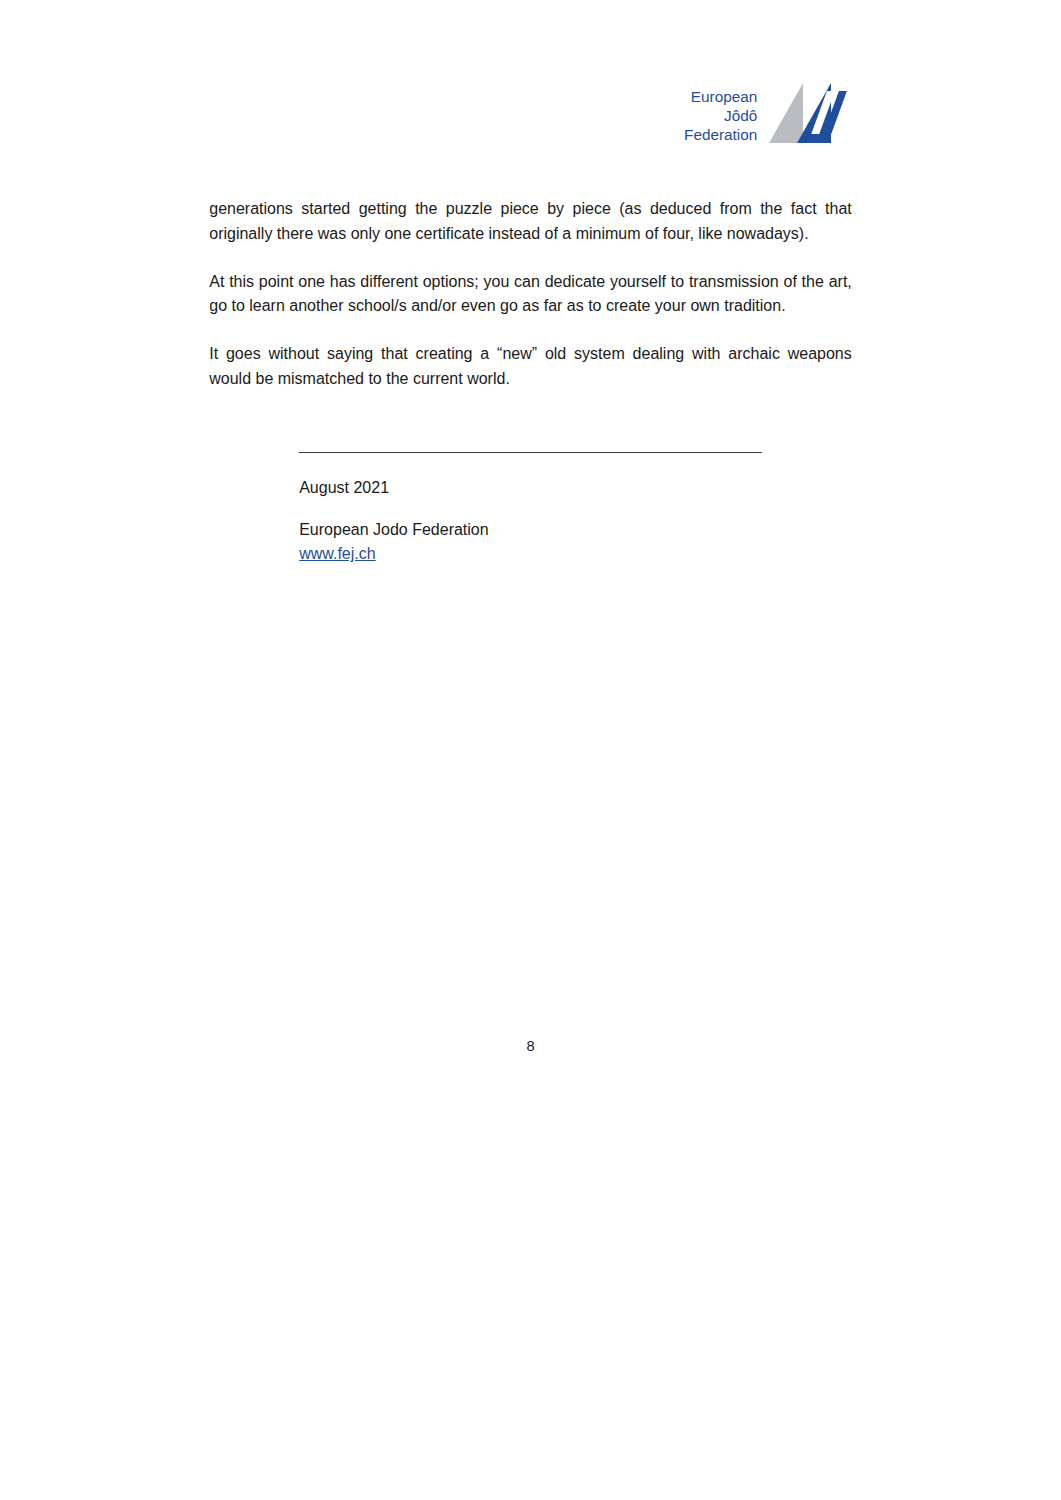European
Jôdô
Federation
generations started getting the puzzle piece by piece (as deduced from the fact that originally there was only one certificate instead of a minimum of four, like nowadays).
At this point one has different options; you can dedicate yourself to transmission of the art, go to learn another school/s and/or even go as far as to create your own tradition.
It goes without saying that creating a “new” old system dealing with archaic weapons would be mismatched to the current world.
August 2021
European Jodo Federation
www.fej.ch
8